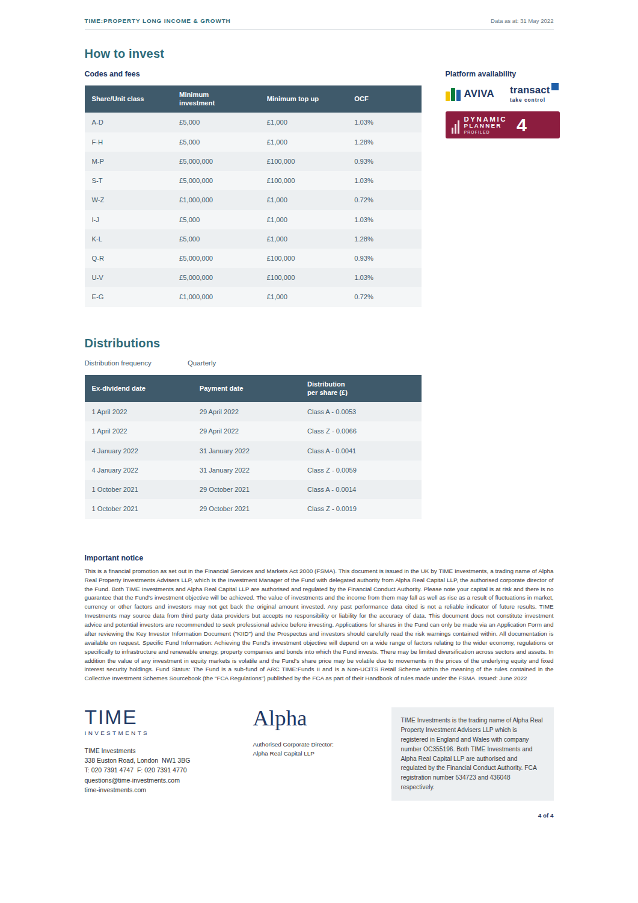TIME:PROPERTY LONG INCOME & GROWTH
Data as at: 31 May 2022
How to invest
Codes and fees
| Share/Unit class | Minimum investment | Minimum top up | OCF |
| --- | --- | --- | --- |
| A-D | £5,000 | £1,000 | 1.03% |
| F-H | £5,000 | £1,000 | 1.28% |
| M-P | £5,000,000 | £100,000 | 0.93% |
| S-T | £5,000,000 | £100,000 | 1.03% |
| W-Z | £1,000,000 | £1,000 | 0.72% |
| I-J | £5,000 | £1,000 | 1.03% |
| K-L | £5,000 | £1,000 | 1.28% |
| Q-R | £5,000,000 | £100,000 | 0.93% |
| U-V | £5,000,000 | £100,000 | 1.03% |
| E-G | £1,000,000 | £1,000 | 0.72% |
Platform availability
AVIVA
transact
take control
DYNAMIC
PLANNER
PROFILED
4
Distributions
Distribution frequency
Quarterly
| Ex-dividend date | Payment date | Distribution per share (£) |
| --- | --- | --- |
| 1 April 2022 | 29 April 2022 | Class A - 0.0053 |
| 1 April 2022 | 29 April 2022 | Class Z - 0.0066 |
| 4 January 2022 | 31 January 2022 | Class A - 0.0041 |
| 4 January 2022 | 31 January 2022 | Class Z - 0.0059 |
| 1 October 2021 | 29 October 2021 | Class A - 0.0014 |
| 1 October 2021 | 29 October 2021 | Class Z - 0.0019 |
Important notice
This is a financial promotion as set out in the Financial Services and Markets Act 2000 (FSMA). This document is issued in the UK by TIME Investments, a trading name of Alpha Real Property Investments Advisers LLP, which is the Investment Manager of the Fund with delegated authority from Alpha Real Capital LLP, the authorised corporate director of the Fund. Both TIME Investments and Alpha Real Capital LLP are authorised and regulated by the Financial Conduct Authority. Please note your capital is at risk and there is no guarantee that the Fund's investment objective will be achieved. The value of investments and the income from them may fall as well as rise as a result of fluctuations in market, currency or other factors and investors may not get back the original amount invested. Any past performance data cited is not a reliable indicator of future results. TIME Investments may source data from third party data providers but accepts no responsibility or liability for the accuracy of data. This document does not constitute investment advice and potential investors are recommended to seek professional advice before investing. Applications for shares in the Fund can only be made via an Application Form and after reviewing the Key Investor Information Document ("KIID") and the Prospectus and investors should carefully read the risk warnings contained within. All documentation is available on request. Specific Fund Information: Achieving the Fund's investment objective will depend on a wide range of factors relating to the wider economy, regulations or specifically to infrastructure and renewable energy, property companies and bonds into which the Fund invests. There may be limited diversification across sectors and assets. In addition the value of any investment in equity markets is volatile and the Fund's share price may be volatile due to movements in the prices of the underlying equity and fixed interest security holdings. Fund Status: The Fund is a sub-fund of ARC TIME:Funds II and is a Non-UCITS Retail Scheme within the meaning of the rules contained in the Collective Investment Schemes Sourcebook (the "FCA Regulations") published by the FCA as part of their Handbook of rules made under the FSMA. Issued: June 2022
TIME INVESTMENTS
TIME Investments
338 Euston Road, London NW1 3BG
T: 020 7391 4747 F: 020 7391 4770
questions@time-investments.com
time-investments.com
Alpha
Authorised Corporate Director:
Alpha Real Capital LLP
TIME Investments is the trading name of Alpha Real Property Investment Advisers LLP which is registered in England and Wales with company number OC355196. Both TIME Investments and Alpha Real Capital LLP are authorised and regulated by the Financial Conduct Authority. FCA registration number 534723 and 436048 respectively.
4 of 4